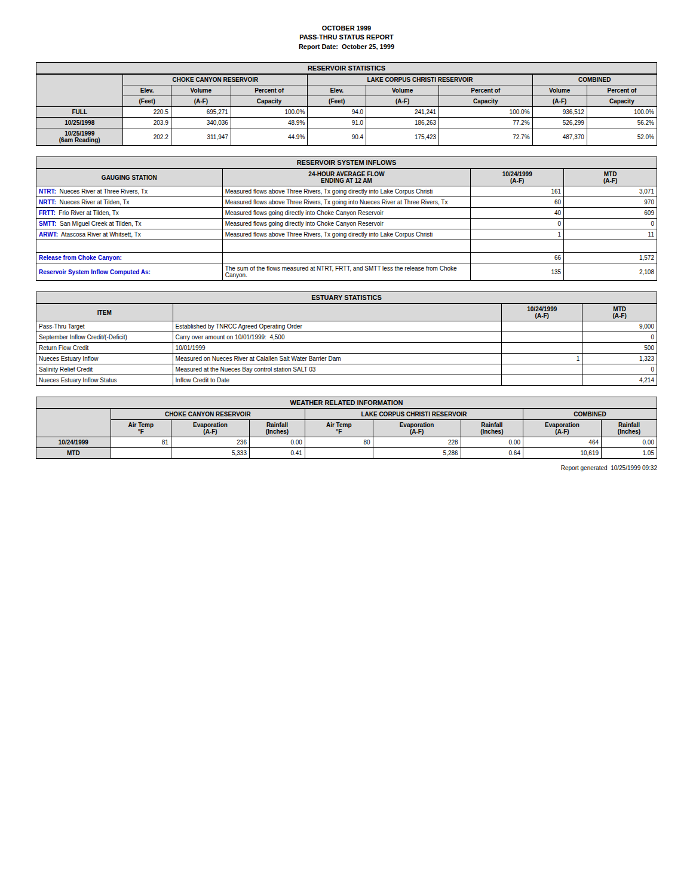OCTOBER 1999
PASS-THRU STATUS REPORT
Report Date: October 25, 1999
RESERVOIR STATISTICS
| | CHOKE CANYON RESERVOIR | LAKE CORPUS CHRISTI RESERVOIR | COMBINED |
| --- | --- | --- | --- |
| Elev. | Volume | Percent of | Elev. | Volume | Percent of | Volume | Percent of |
| (Feet) | (A-F) | Capacity | (Feet) | (A-F) | Capacity | (A-F) | Capacity |
| FULL | 220.5 | 695,271 | 100.0% | 94.0 | 241,241 | 100.0% | 936,512 | 100.0% |
| 10/25/1998 | 203.9 | 340,036 | 48.9% | 91.0 | 186,263 | 77.2% | 526,299 | 56.2% |
| 10/25/1999 (6am Reading) | 202.2 | 311,947 | 44.9% | 90.4 | 175,423 | 72.7% | 487,370 | 52.0% |
RESERVOIR SYSTEM INFLOWS
| GAUGING STATION | 24-HOUR AVERAGE FLOW ENDING AT 12 AM | 10/24/1999 (A-F) | MTD (A-F) |
| --- | --- | --- | --- |
| NTRT: Nueces River at Three Rivers, Tx | Measured flows above Three Rivers, Tx going directly into Lake Corpus Christi | 161 | 3,071 |
| NRTT: Nueces River at Tilden, Tx | Measured flows above Three Rivers, Tx going into Nueces River at Three Rivers, Tx | 60 | 970 |
| FRTT: Frio River at Tilden, Tx | Measured flows going directly into Choke Canyon Reservoir | 40 | 609 |
| SMTT: San Miguel Creek at Tilden, Tx | Measured flows going directly into Choke Canyon Reservoir | 0 | 0 |
| ARWT: Atascosa River at Whitsett, Tx | Measured flows above Three Rivers, Tx going directly into Lake Corpus Christi | 1 | 11 |
| Release from Choke Canyon: | | 66 | 1,572 |
| Reservoir System Inflow Computed As: | The sum of the flows measured at NTRT, FRTT, and SMTT less the release from Choke Canyon. | 135 | 2,108 |
ESTUARY STATISTICS
| ITEM | | 10/24/1999 (A-F) | MTD (A-F) |
| --- | --- | --- | --- |
| Pass-Thru Target | Established by TNRCC Agreed Operating Order | | 9,000 |
| September Inflow Credit/(-Deficit) | Carry over amount on 10/01/1999: 4,500 | | 0 |
| Return Flow Credit | 10/01/1999 | | 500 |
| Nueces Estuary Inflow | Measured on Nueces River at Calallen Salt Water Barrier Dam | 1 | 1,323 |
| Salinity Relief Credit | Measured at the Nueces Bay control station SALT 03 | | 0 |
| Nueces Estuary Inflow Status | Inflow Credit to Date | | 4,214 |
WEATHER RELATED INFORMATION
| | CHOKE CANYON RESERVOIR | LAKE CORPUS CHRISTI RESERVOIR | COMBINED |
| --- | --- | --- | --- |
| Air Temp °F | Evaporation (A-F) | Rainfall (Inches) | Air Temp °F | Evaporation (A-F) | Rainfall (Inches) | Evaporation (A-F) | Rainfall (Inches) |
| 10/24/1999 | 81 | 236 | 0.00 | 80 | 228 | 0.00 | 464 | 0.00 |
| MTD | | 5,333 | 0.41 | | 5,286 | 0.64 | 10,619 | 1.05 |
Report generated 10/25/1999 09:32